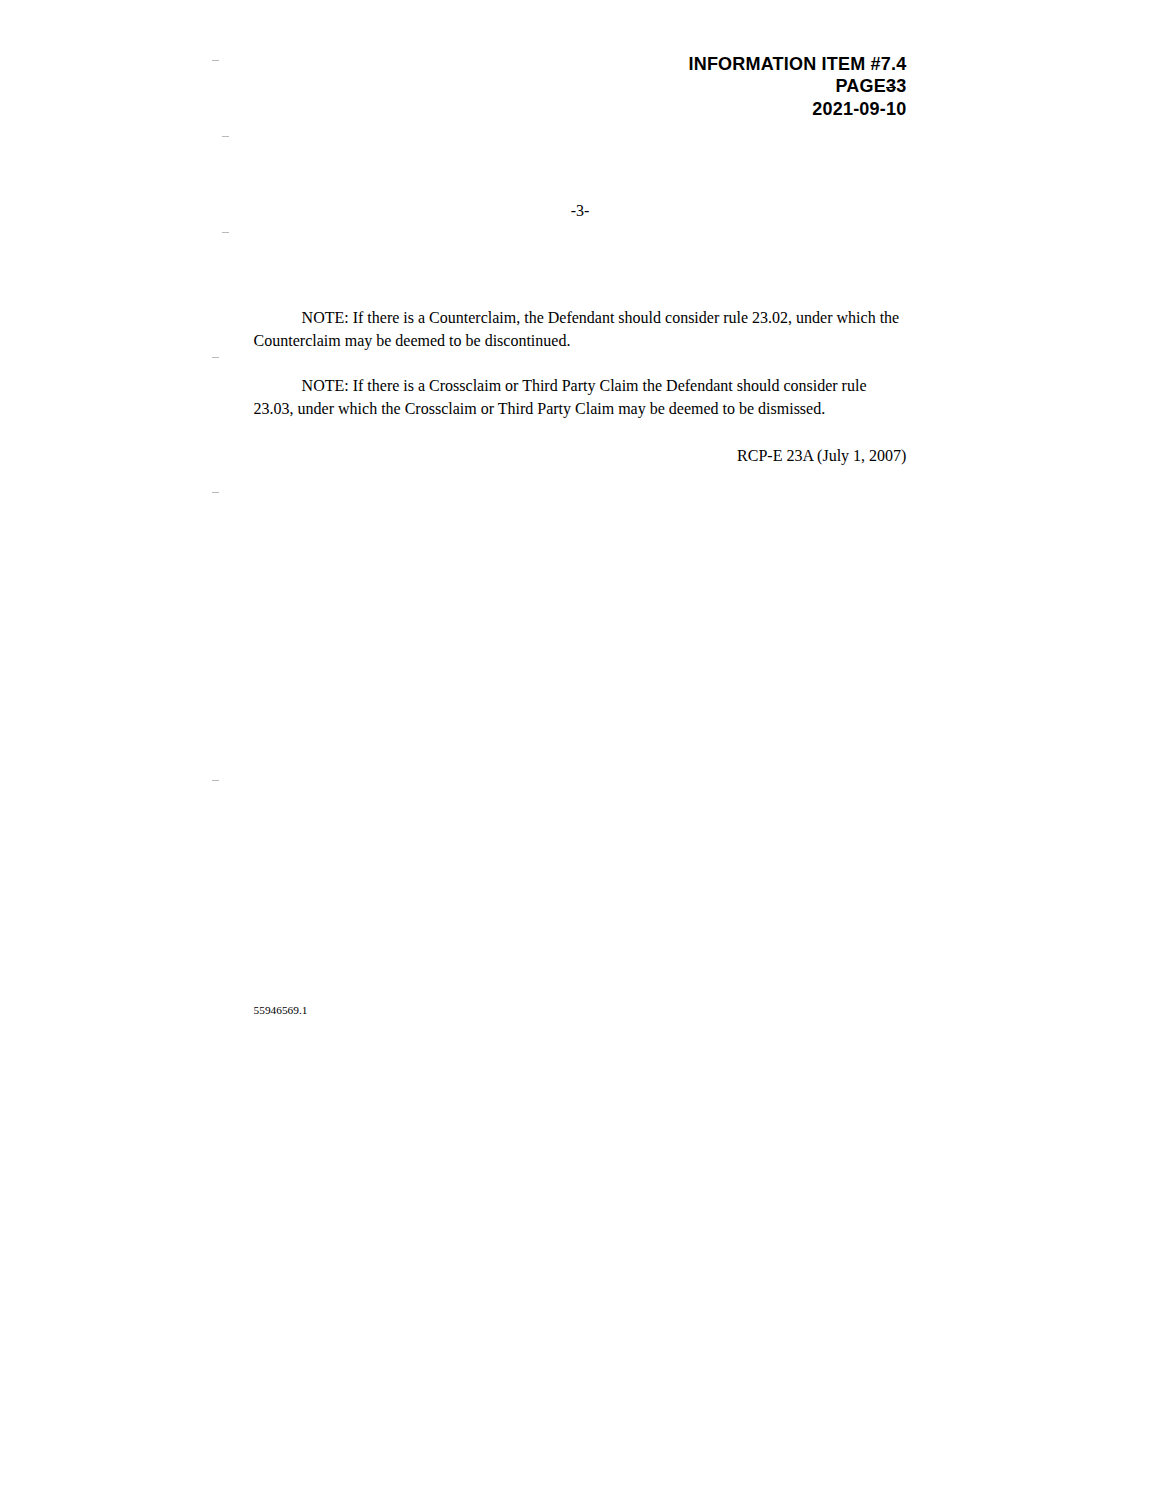INFORMATION ITEM #7.4
PAGE33
2021-09-10
-3-
NOTE: If there is a Counterclaim, the Defendant should consider rule 23.02, under which the Counterclaim may be deemed to be discontinued.
NOTE: If there is a Crossclaim or Third Party Claim the Defendant should consider rule 23.03, under which the Crossclaim or Third Party Claim may be deemed to be dismissed.
RCP-E 23A (July 1, 2007)
55946569.1